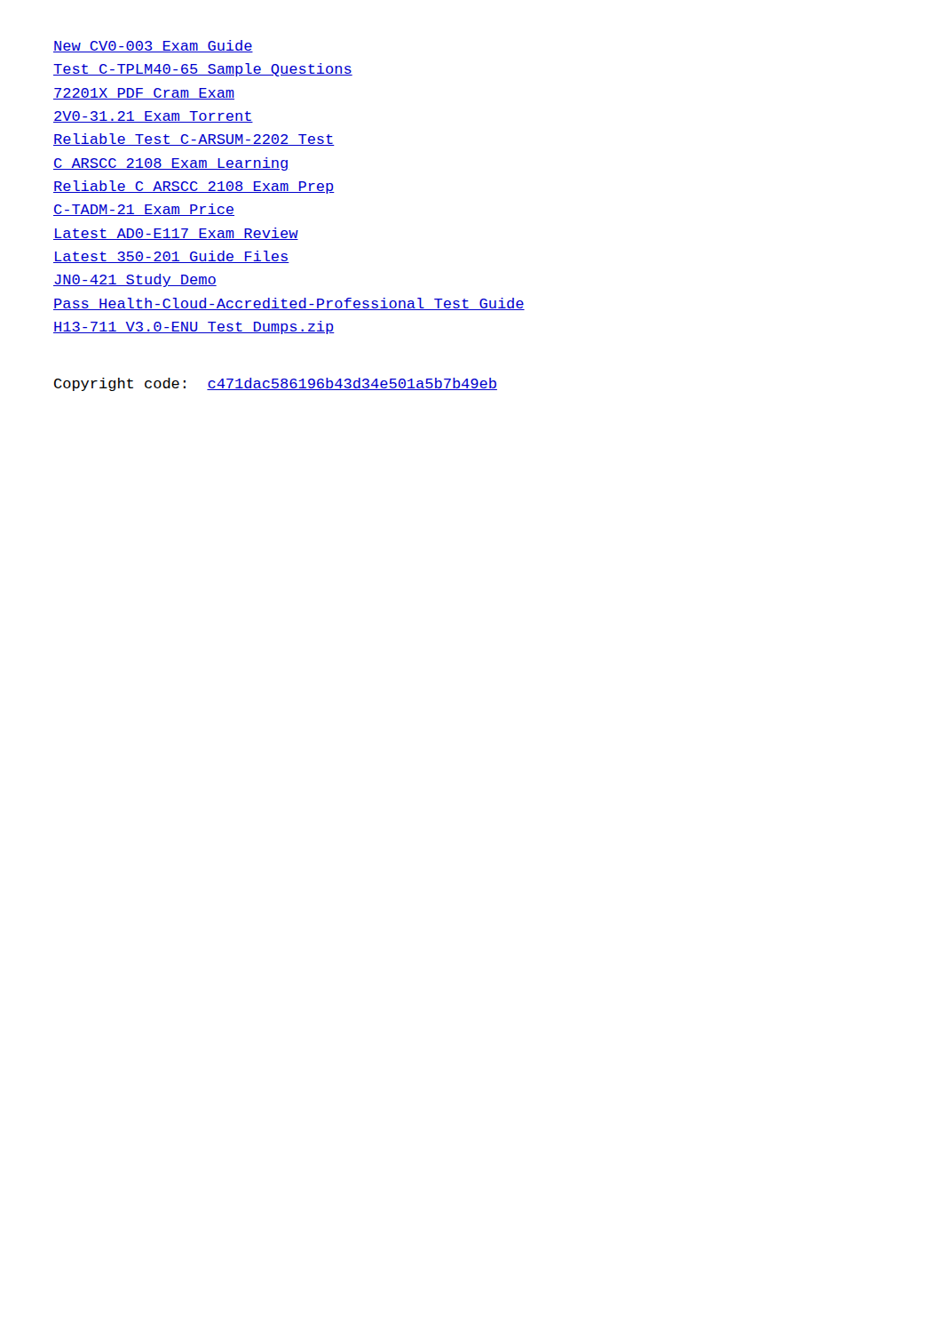New CV0-003 Exam Guide
Test C-TPLM40-65 Sample Questions
72201X PDF Cram Exam
2V0-31.21 Exam Torrent
Reliable Test C-ARSUM-2202 Test
C_ARSCC_2108 Exam Learning
Reliable C_ARSCC_2108 Exam Prep
C-TADM-21 Exam Price
Latest AD0-E117 Exam Review
Latest 350-201 Guide Files
JN0-421 Study Demo
Pass Health-Cloud-Accredited-Professional Test Guide
H13-711_V3.0-ENU Test Dumps.zip
Copyright code: c471dac586196b43d34e501a5b7b49eb